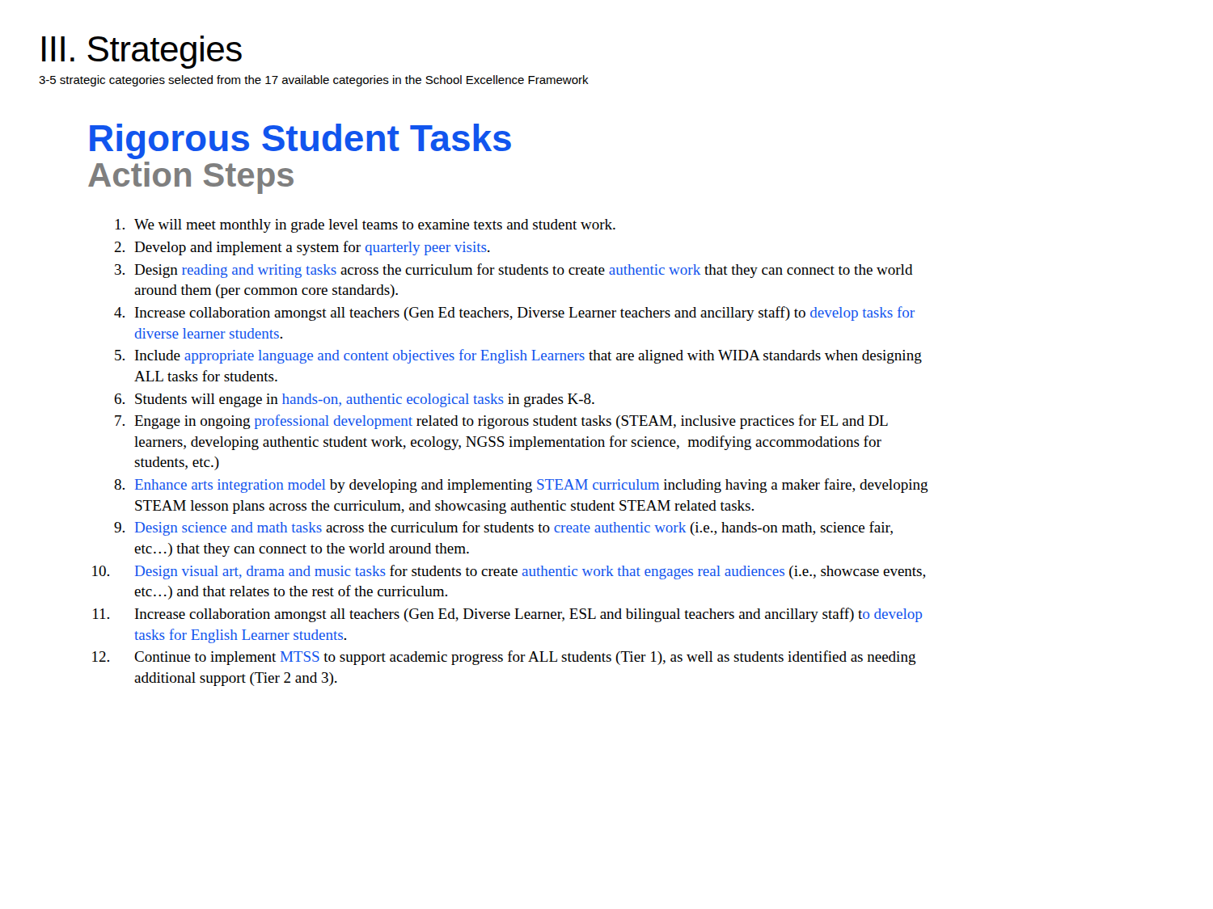III. Strategies
3-5 strategic categories selected from the 17 available categories in the School Excellence Framework
Rigorous Student Tasks
Action Steps
We will meet monthly in grade level teams to examine texts and student work.
Develop and implement a system for quarterly peer visits.
Design reading and writing tasks across the curriculum for students to create authentic work that they can connect to the world around them (per common core standards).
Increase collaboration amongst all teachers (Gen Ed teachers, Diverse Learner teachers and ancillary staff) to develop tasks for diverse learner students.
Include appropriate language and content objectives for English Learners that are aligned with WIDA standards when designing ALL tasks for students.
Students will engage in hands-on, authentic ecological tasks in grades K-8.
Engage in ongoing professional development related to rigorous student tasks (STEAM, inclusive practices for EL and DL learners, developing authentic student work, ecology, NGSS implementation for science, modifying accommodations for students, etc.)
Enhance arts integration model by developing and implementing STEAM curriculum including having a maker faire, developing STEAM lesson plans across the curriculum, and showcasing authentic student STEAM related tasks.
Design science and math tasks across the curriculum for students to create authentic work (i.e., hands-on math, science fair, etc…) that they can connect to the world around them.
Design visual art, drama and music tasks for students to create authentic work that engages real audiences (i.e., showcase events, etc…) and that relates to the rest of the curriculum.
Increase collaboration amongst all teachers (Gen Ed, Diverse Learner, ESL and bilingual teachers and ancillary staff) to develop tasks for English Learner students.
Continue to implement MTSS to support academic progress for ALL students (Tier 1), as well as students identified as needing additional support (Tier 2 and 3).